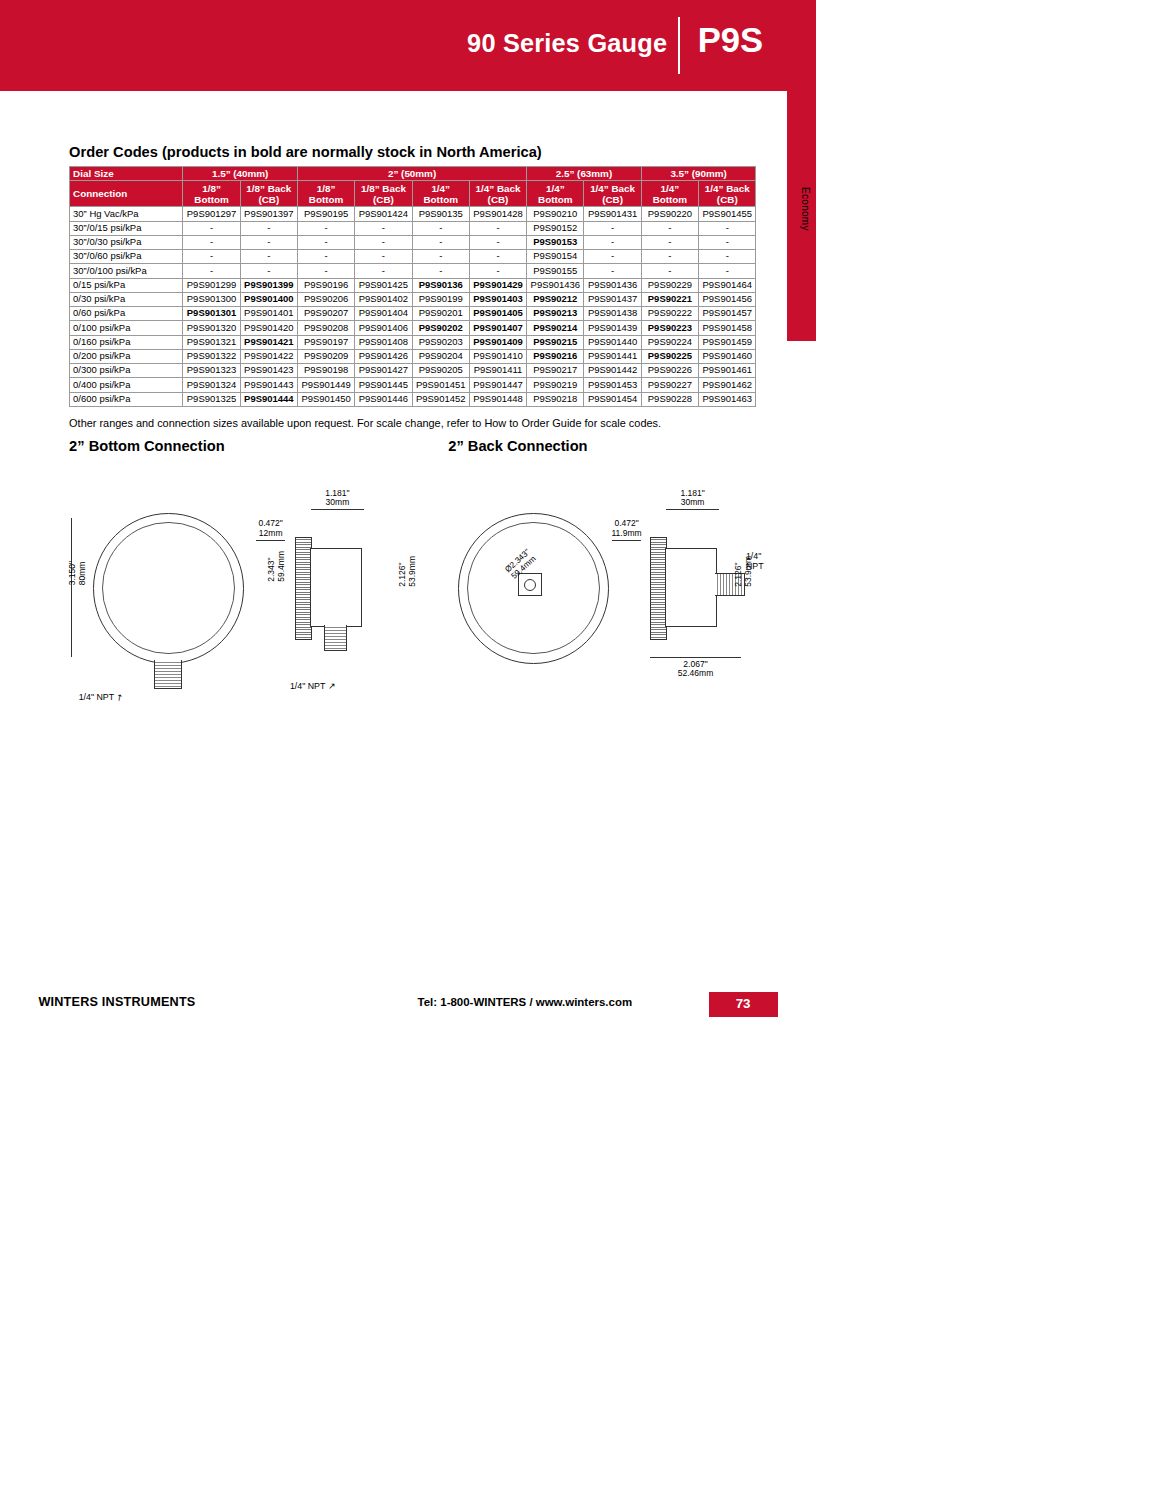90 Series Gauge
P9S
Economy
Order Codes (products in bold are normally stock in North America)
| Dial Size | 1.5” (40mm) | 2” (50mm) | 2.5” (63mm) | 3.5” (90mm) |
| --- | --- | --- | --- | --- |
| Connection | 1/8” Bottom | 1/8” Back (CB) | 1/8” Bottom | 1/8” Back (CB) | 1/4” Bottom | 1/4” Back (CB) | 1/4” Bottom | 1/4” Back (CB) | 1/4” Bottom | 1/4” Back (CB) |
| 30” Hg Vac/kPa | P9S901297 | P9S901397 | P9S90195 | P9S901424 | P9S90135 | P9S901428 | P9S90210 | P9S901431 | P9S90220 | P9S901455 |
| 30”/0/15 psi/kPa | - | - | - | - | - | - | P9S90152 | - | - | - |
| 30”/0/30 psi/kPa | - | - | - | - | - | - | P9S90153 | - | - | - |
| 30”/0/60 psi/kPa | - | - | - | - | - | - | P9S90154 | - | - | - |
| 30”/0/100 psi/kPa | - | - | - | - | - | - | P9S90155 | - | - | - |
| 0/15 psi/kPa | P9S901299 | P9S901399 | P9S90196 | P9S901425 | P9S90136 | P9S901429 | P9S901436 | P9S901436 | P9S90229 | P9S901464 |
| 0/30 psi/kPa | P9S901300 | P9S901400 | P9S90206 | P9S901402 | P9S90199 | P9S901403 | P9S90212 | P9S901437 | P9S90221 | P9S901456 |
| 0/60 psi/kPa | P9S901301 | P9S901401 | P9S90207 | P9S901404 | P9S90201 | P9S901405 | P9S90213 | P9S901438 | P9S90222 | P9S901457 |
| 0/100 psi/kPa | P9S901320 | P9S901420 | P9S90208 | P9S901406 | P9S90202 | P9S901407 | P9S90214 | P9S901439 | P9S90223 | P9S901458 |
| 0/160 psi/kPa | P9S901321 | P9S901421 | P9S90197 | P9S901408 | P9S90203 | P9S901409 | P9S90215 | P9S901440 | P9S90224 | P9S901459 |
| 0/200 psi/kPa | P9S901322 | P9S901422 | P9S90209 | P9S901426 | P9S90204 | P9S901410 | P9S90216 | P9S901441 | P9S90225 | P9S901460 |
| 0/300 psi/kPa | P9S901323 | P9S901423 | P9S90198 | P9S901427 | P9S90205 | P9S901411 | P9S90217 | P9S901442 | P9S90226 | P9S901461 |
| 0/400 psi/kPa | P9S901324 | P9S901443 | P9S901449 | P9S901445 | P9S901451 | P9S901447 | P9S90219 | P9S901453 | P9S90227 | P9S901462 |
| 0/600 psi/kPa | P9S901325 | P9S901444 | P9S901450 | P9S901446 | P9S901452 | P9S901448 | P9S90218 | P9S901454 | P9S90228 | P9S901463 |
Other ranges and connection sizes available upon request. For scale change, refer to How to Order Guide for scale codes.
2” Bottom Connection
2” Back Connection
3.150"
80mm
1/4" NPT ↗
1.181"
30mm
0.472"
12mm
2.343"
59.4mm
2.126"
53.9mm
1/4" NPT ↗
Ø2.343"
59.4mm
1.181"
30mm
0.472"
11.9mm
1/4" NPT
2.126"
53.9mm
2.067"
52.46mm
WINTERS INSTRUMENTS
Tel: 1-800-WINTERS / www.winters.com
73